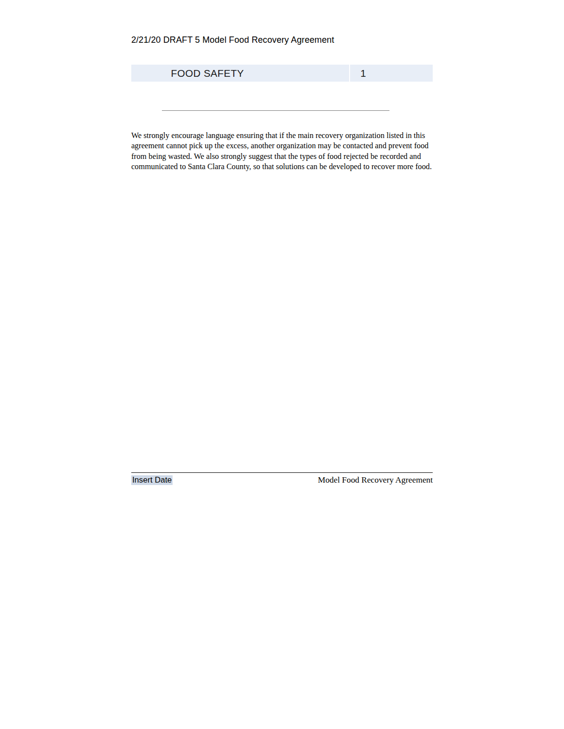2/21/20 DRAFT 5 Model Food Recovery Agreement
FOOD SAFETY
1
We strongly encourage language ensuring that if the main recovery organization listed in this agreement cannot pick up the excess, another organization may be contacted and prevent food from being wasted. We also strongly suggest that the types of food rejected be recorded and communicated to Santa Clara County, so that solutions can be developed to recover more food.
Insert Date Model Food Recovery Agreement